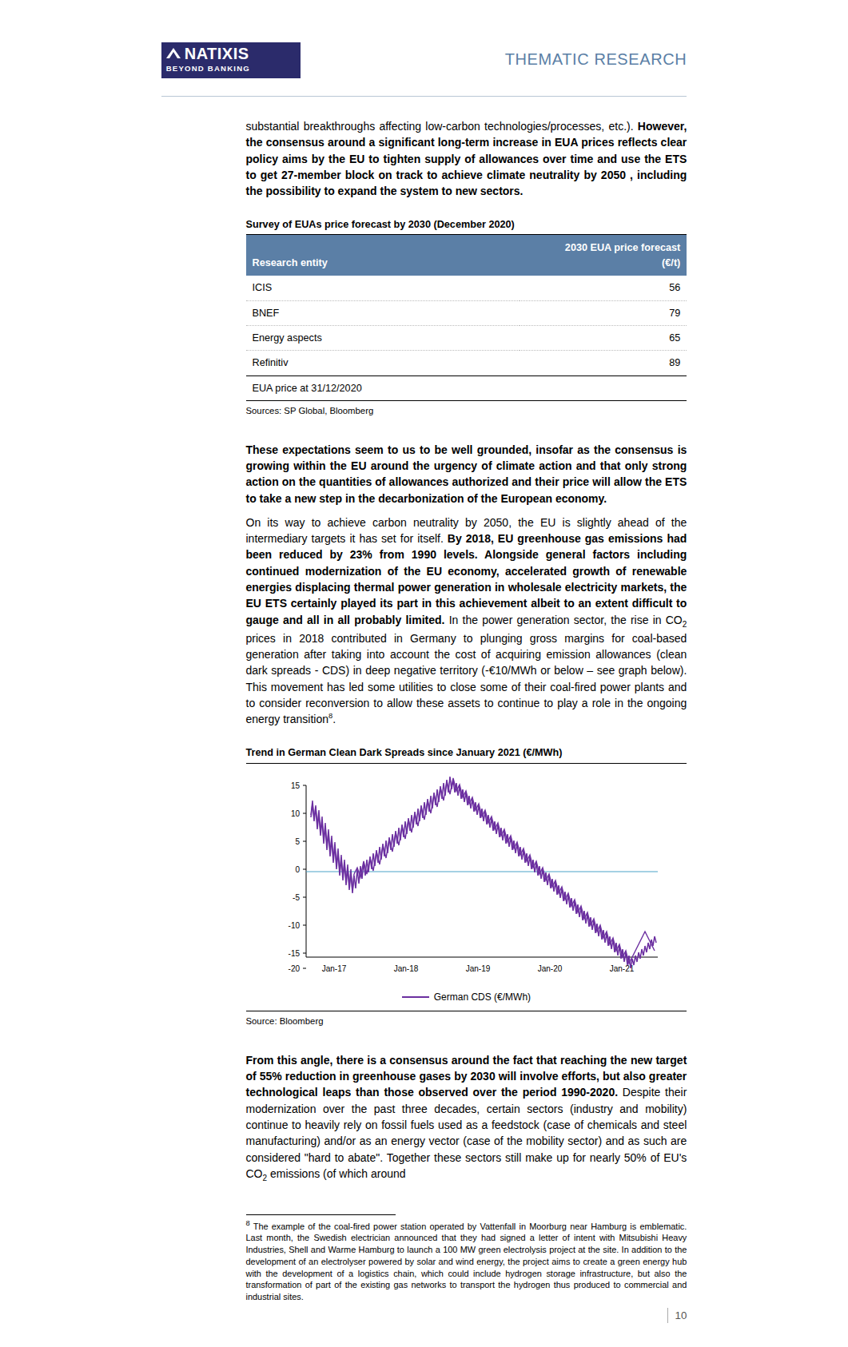NATIXIS
BEYOND BANKING
THEMATIC RESEARCH
substantial breakthroughs affecting low-carbon technologies/processes, etc.). However, the consensus around a significant long-term increase in EUA prices reflects clear policy aims by the EU to tighten supply of allowances over time and use the ETS to get 27-member block on track to achieve climate neutrality by 2050 , including the possibility to expand the system to new sectors.
Survey of EUAs price forecast by 2030 (December 2020)
| Research entity | 2030 EUA price forecast (€/t) |
| --- | --- |
| ICIS | 56 |
| BNEF | 79 |
| Energy aspects | 65 |
| Refinitiv | 89 |
| EUA price at 31/12/2020 | |
Sources: SP Global, Bloomberg
These expectations seem to us to be well grounded, insofar as the consensus is growing within the EU around the urgency of climate action and that only strong action on the quantities of allowances authorized and their price will allow the ETS to take a new step in the decarbonization of the European economy.
On its way to achieve carbon neutrality by 2050, the EU is slightly ahead of the intermediary targets it has set for itself. By 2018, EU greenhouse gas emissions had been reduced by 23% from 1990 levels. Alongside general factors including continued modernization of the EU economy, accelerated growth of renewable energies displacing thermal power generation in wholesale electricity markets, the EU ETS certainly played its part in this achievement albeit to an extent difficult to gauge and all in all probably limited. In the power generation sector, the rise in CO2 prices in 2018 contributed in Germany to plunging gross margins for coal-based generation after taking into account the cost of acquiring emission allowances (clean dark spreads - CDS) in deep negative territory (-€10/MWh or below – see graph below). This movement has led some utilities to close some of their coal-fired power plants and to consider reconversion to allow these assets to continue to play a role in the ongoing energy transition8.
Trend in German Clean Dark Spreads since January 2021 (€/MWh)
15 10 5 0 -5 -10 -15 -20 Jan-17 Jan-18 Jan-19 Jan-20 Jan-21
German CDS (€/MWh)
Source: Bloomberg
From this angle, there is a consensus around the fact that reaching the new target of 55% reduction in greenhouse gases by 2030 will involve efforts, but also greater technological leaps than those observed over the period 1990-2020. Despite their modernization over the past three decades, certain sectors (industry and mobility) continue to heavily rely on fossil fuels used as a feedstock (case of chemicals and steel manufacturing) and/or as an energy vector (case of the mobility sector) and as such are considered "hard to abate". Together these sectors still make up for nearly 50% of EU's CO2 emissions (of which around
8 The example of the coal-fired power station operated by Vattenfall in Moorburg near Hamburg is emblematic. Last month, the Swedish electrician announced that they had signed a letter of intent with Mitsubishi Heavy Industries, Shell and Warme Hamburg to launch a 100 MW green electrolysis project at the site. In addition to the development of an electrolyser powered by solar and wind energy, the project aims to create a green energy hub with the development of a logistics chain, which could include hydrogen storage infrastructure, but also the transformation of part of the existing gas networks to transport the hydrogen thus produced to commercial and industrial sites.
10